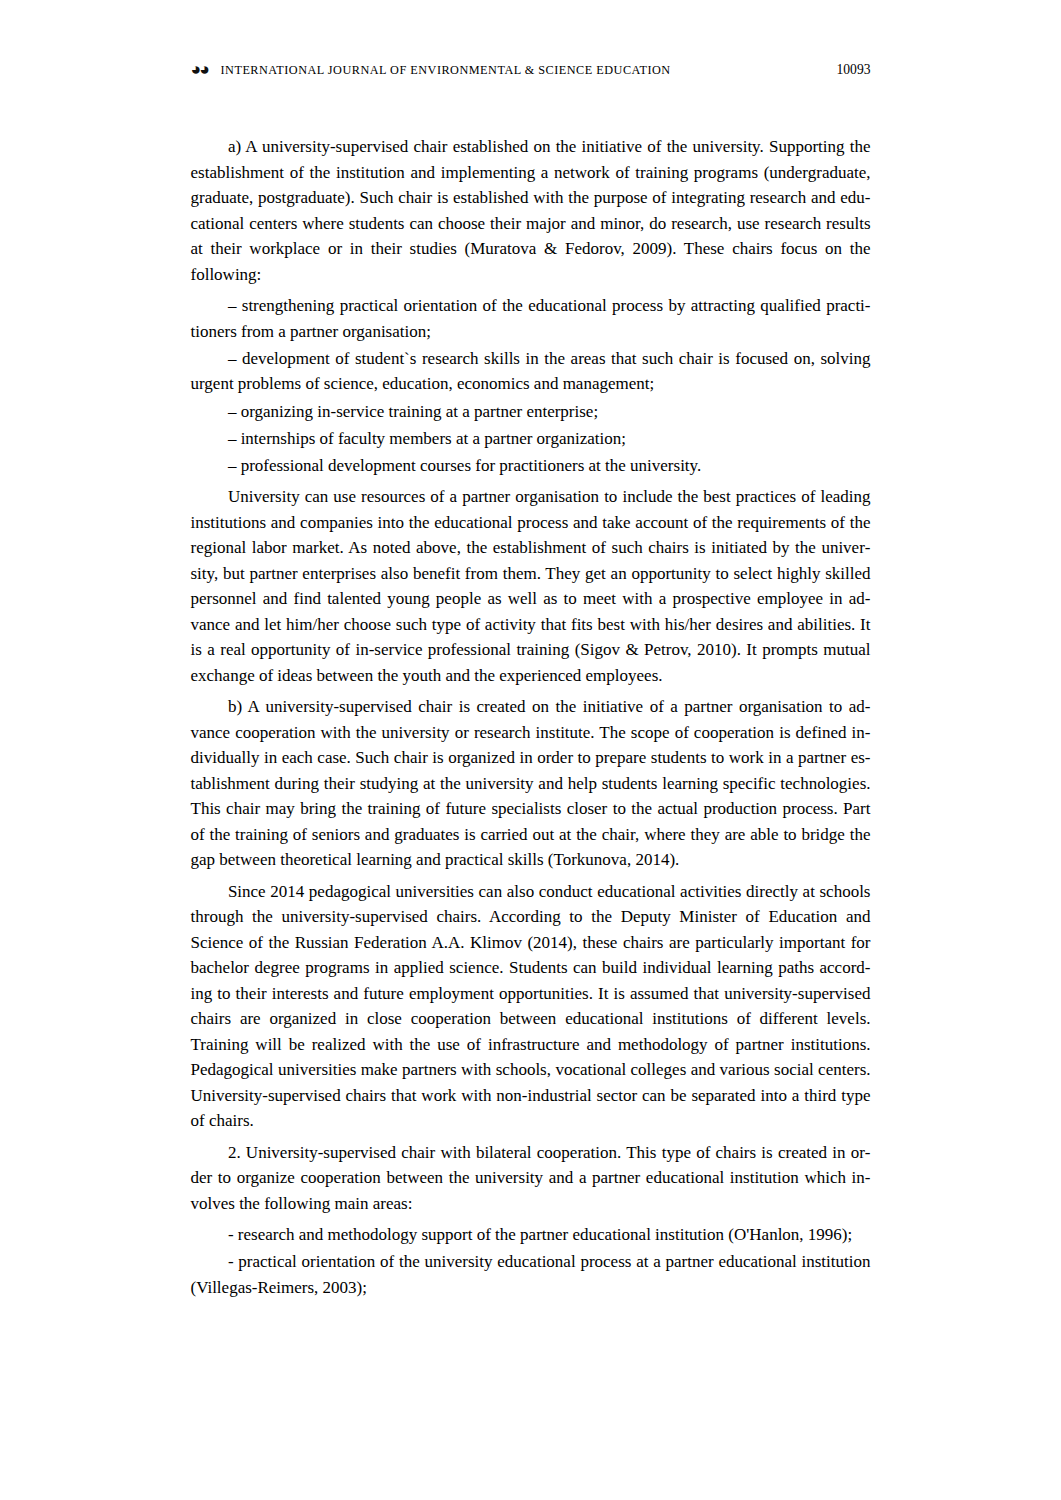◕◕ International Journal of Environmental & Science Education 10093
a) A university-supervised chair established on the initiative of the university. Supporting the establishment of the institution and implementing a network of training programs (undergraduate, graduate, postgraduate). Such chair is established with the purpose of integrating research and educational centers where students can choose their major and minor, do research, use research results at their workplace or in their studies (Muratova & Fedorov, 2009). These chairs focus on the following:
strengthening practical orientation of the educational process by attracting qualified practitioners from a partner organisation;
development of student`s research skills in the areas that such chair is focused on, solving urgent problems of science, education, economics and management;
organizing in-service training at a partner enterprise;
internships of faculty members at a partner organization;
professional development courses for practitioners at the university.
University can use resources of a partner organisation to include the best practices of leading institutions and companies into the educational process and take account of the requirements of the regional labor market. As noted above, the establishment of such chairs is initiated by the university, but partner enterprises also benefit from them. They get an opportunity to select highly skilled personnel and find talented young people as well as to meet with a prospective employee in advance and let him/her choose such type of activity that fits best with his/her desires and abilities. It is a real opportunity of in-service professional training (Sigov & Petrov, 2010). It prompts mutual exchange of ideas between the youth and the experienced employees.
b) A university-supervised chair is created on the initiative of a partner organisation to advance cooperation with the university or research institute. The scope of cooperation is defined individually in each case. Such chair is organized in order to prepare students to work in a partner establishment during their studying at the university and help students learning specific technologies. This chair may bring the training of future specialists closer to the actual production process. Part of the training of seniors and graduates is carried out at the chair, where they are able to bridge the gap between theoretical learning and practical skills (Torkunova, 2014).
Since 2014 pedagogical universities can also conduct educational activities directly at schools through the university-supervised chairs. According to the Deputy Minister of Education and Science of the Russian Federation A.A. Klimov (2014), these chairs are particularly important for bachelor degree programs in applied science. Students can build individual learning paths according to their interests and future employment opportunities. It is assumed that university-supervised chairs are organized in close cooperation between educational institutions of different levels. Training will be realized with the use of infrastructure and methodology of partner institutions. Pedagogical universities make partners with schools, vocational colleges and various social centers. University-supervised chairs that work with non-industrial sector can be separated into a third type of chairs.
2. University-supervised chair with bilateral cooperation. This type of chairs is created in order to organize cooperation between the university and a partner educational institution which involves the following main areas:
research and methodology support of the partner educational institution (O'Hanlon, 1996);
practical orientation of the university educational process at a partner educational institution (Villegas-Reimers, 2003);